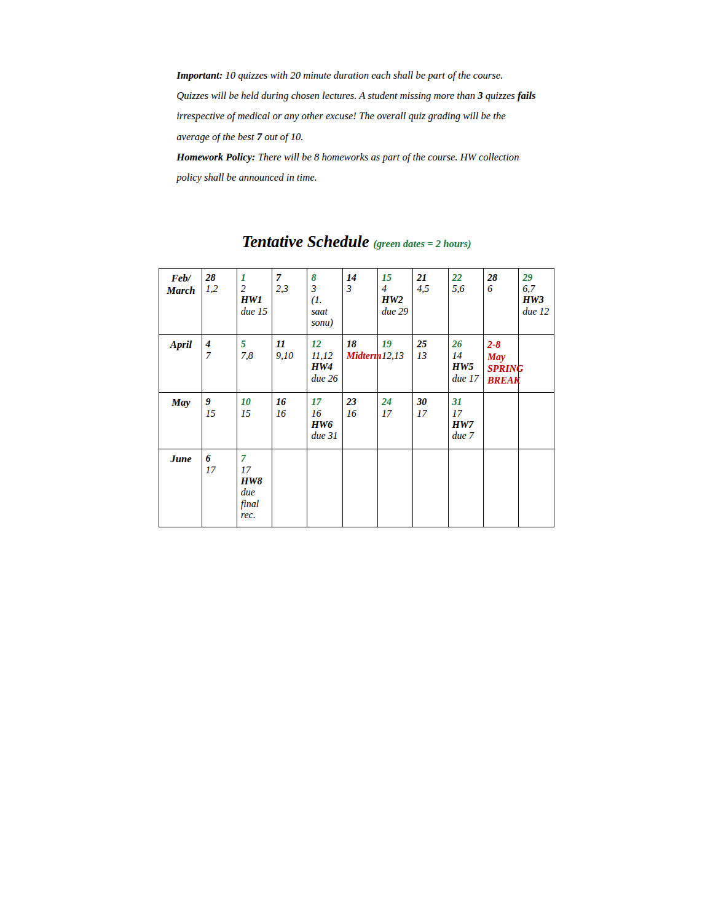Important: 10 quizzes with 20 minute duration each shall be part of the course. Quizzes will be held during chosen lectures. A student missing more than 3 quizzes fails irrespective of medical or any other excuse! The overall quiz grading will be the average of the best 7 out of 10.
Homework Policy: There will be 8 homeworks as part of the course. HW collection policy shall be announced in time.
Tentative Schedule (green dates = 2 hours)
| Feb/ March | 28 1,2 | 1 2 HW1 due 15 | 7 2,3 | 8 3 (1. saat sonu) | 14 3 | 15 4 HW2 due 29 | 21 4,5 | 22 5,6 | 28 6 | 29 6,7 HW3 due 12 |
| April | 4 7 | 5 7,8 | 11 9,10 | 12 11,12 HW4 due 26 | 18 Midterm | 19 12,13 | 25 13 | 26 14 HW5 due 17 | 2-8 May SPRING BREAK | |
| May | 9 15 | 10 15 | 16 16 | 17 16 HW6 due 31 | 23 16 | 24 17 | 30 17 | 31 17 HW7 due 7 | | |
| June | 6 17 | 7 17 HW8 due final rec. | | | | | | | | |